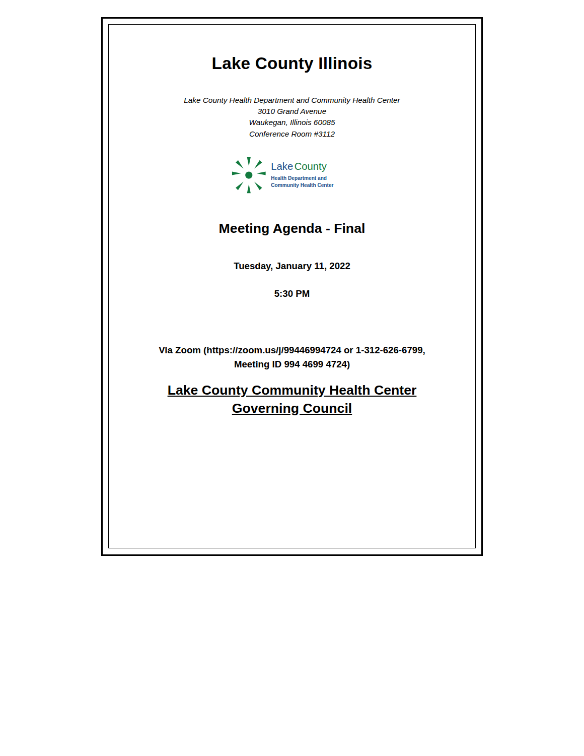Lake County Illinois
Lake County Health Department and Community Health Center
3010 Grand Avenue
Waukegan, Illinois 60085
Conference Room #3112
Meeting Agenda - Final
Tuesday, January 11, 2022
5:30 PM
Via Zoom (https://zoom.us/j/99446994724 or 1-312-626-6799,
Meeting ID 994 4699 4724)
Lake County Community Health Center Governing Council